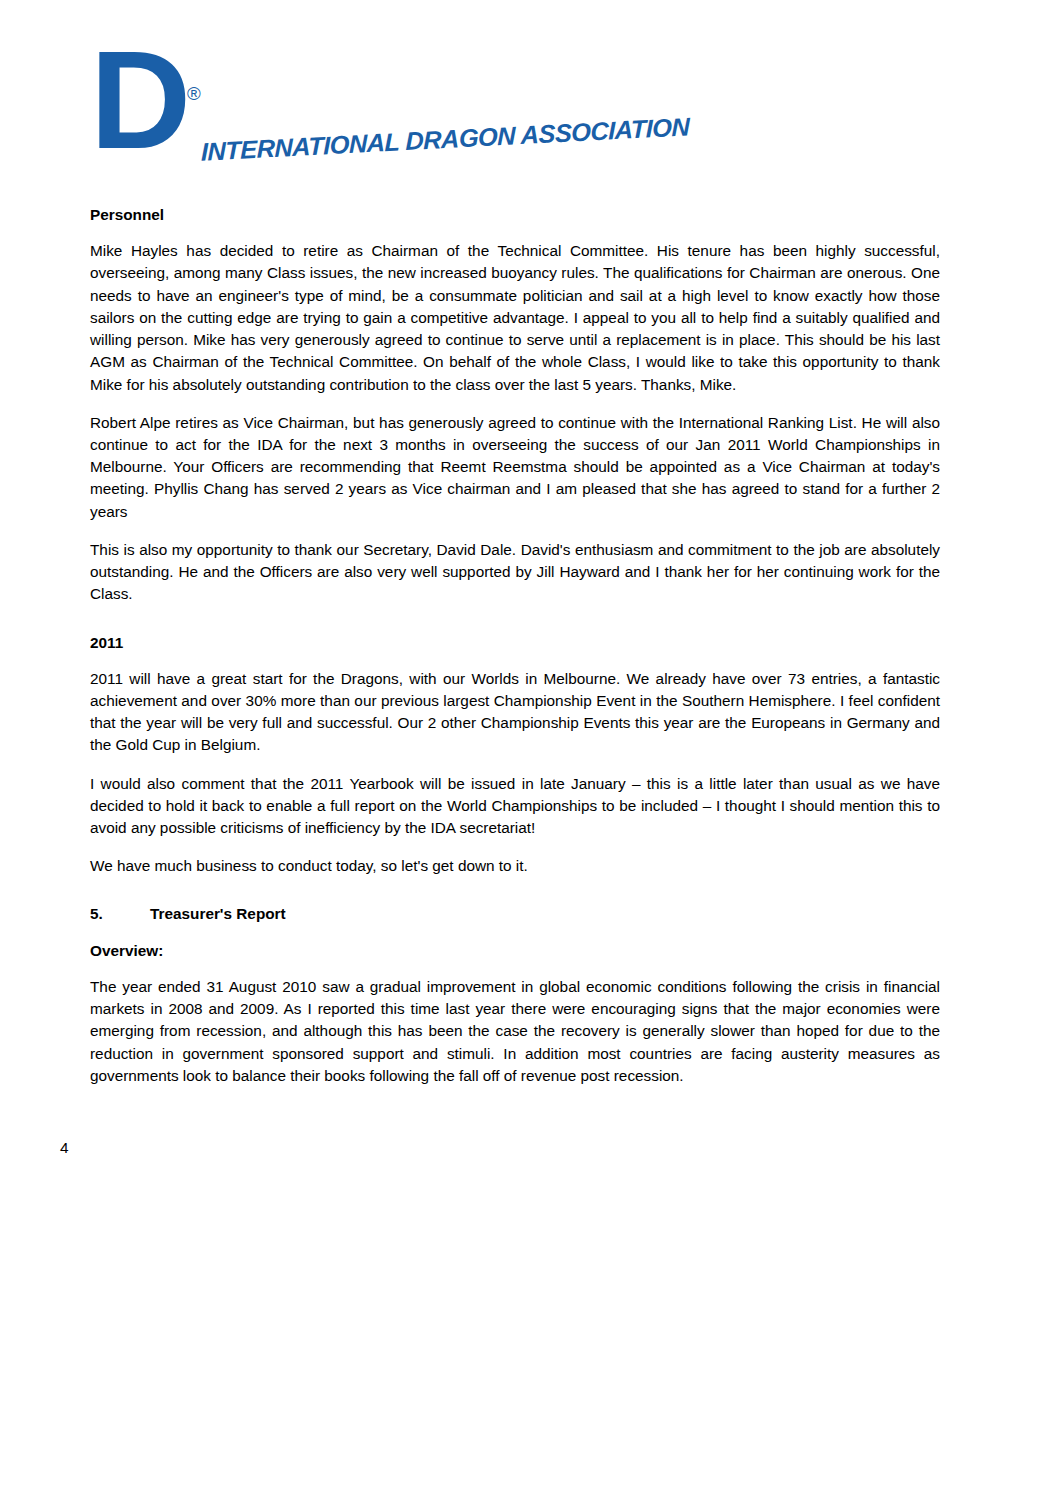D®
INTERNATIONAL DRAGON ASSOCIATION
Personnel
Mike Hayles has decided to retire as Chairman of the Technical Committee. His tenure has been highly successful, overseeing, among many Class issues, the new increased buoyancy rules. The qualifications for Chairman are onerous. One needs to have an engineer's type of mind, be a consummate politician and sail at a high level to know exactly how those sailors on the cutting edge are trying to gain a competitive advantage. I appeal to you all to help find a suitably qualified and willing person. Mike has very generously agreed to continue to serve until a replacement is in place. This should be his last AGM as Chairman of the Technical Committee. On behalf of the whole Class, I would like to take this opportunity to thank Mike for his absolutely outstanding contribution to the class over the last 5 years. Thanks, Mike.
Robert Alpe retires as Vice Chairman, but has generously agreed to continue with the International Ranking List. He will also continue to act for the IDA for the next 3 months in overseeing the success of our Jan 2011 World Championships in Melbourne. Your Officers are recommending that Reemt Reemstma should be appointed as a Vice Chairman at today's meeting. Phyllis Chang has served 2 years as Vice chairman and I am pleased that she has agreed to stand for a further 2 years
This is also my opportunity to thank our Secretary, David Dale. David's enthusiasm and commitment to the job are absolutely outstanding. He and the Officers are also very well supported by Jill Hayward and I thank her for her continuing work for the Class.
2011
2011 will have a great start for the Dragons, with our Worlds in Melbourne. We already have over 73 entries, a fantastic achievement and over 30% more than our previous largest Championship Event in the Southern Hemisphere. I feel confident that the year will be very full and successful. Our 2 other Championship Events this year are the Europeans in Germany and the Gold Cup in Belgium.
I would also comment that the 2011 Yearbook will be issued in late January – this is a little later than usual as we have decided to hold it back to enable a full report on the World Championships to be included – I thought I should mention this to avoid any possible criticisms of inefficiency by the IDA secretariat!
We have much business to conduct today, so let's get down to it.
5. Treasurer's Report
Overview:
The year ended 31 August 2010 saw a gradual improvement in global economic conditions following the crisis in financial markets in 2008 and 2009. As I reported this time last year there were encouraging signs that the major economies were emerging from recession, and although this has been the case the recovery is generally slower than hoped for due to the reduction in government sponsored support and stimuli. In addition most countries are facing austerity measures as governments look to balance their books following the fall off of revenue post recession.
4